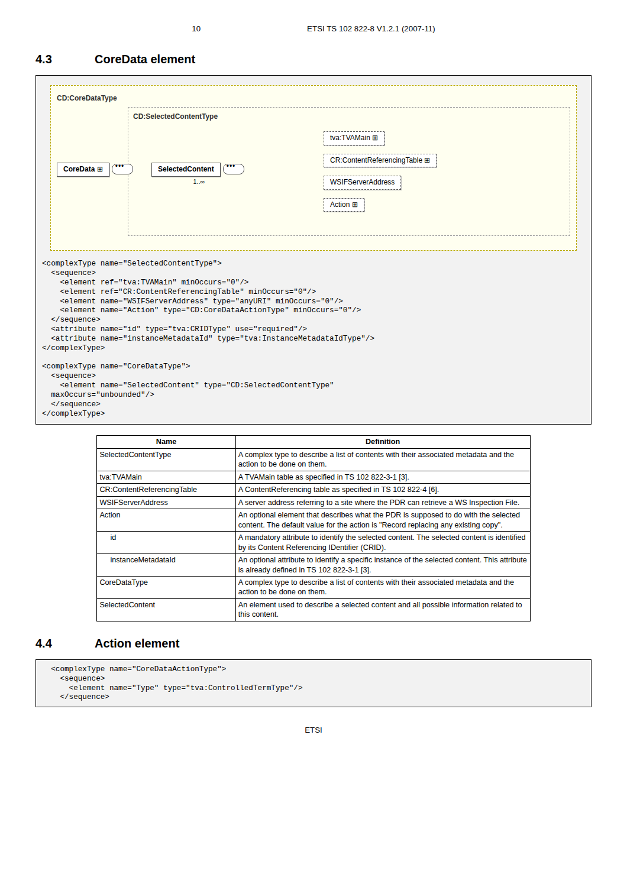10 ETSI TS 102 822-8 V1.2.1 (2007-11)
4.3 CoreData element
CD:CoreDataType
CD:SelectedContentType
tva:TVAMain CR:ContentReferencingTable WSIFServerAddress Action
CoreData
SelectedContent 1..∞
<complexType name="SelectedContentType">
  <sequence>
    <element ref="tva:TVAMain" minOccurs="0"/>
    <element ref="CR:ContentReferencingTable" minOccurs="0"/>
    <element name="WSIFServerAddress" type="anyURI" minOccurs="0"/>
    <element name="Action" type="CD:CoreDataActionType" minOccurs="0"/>
  </sequence>
  <attribute name="id" type="tva:CRIDType" use="required"/>
  <attribute name="instanceMetadataId" type="tva:InstanceMetadataIdType"/>
</complexType>

<complexType name="CoreDataType">
  <sequence>
    <element name="SelectedContent" type="CD:SelectedContentType"
  maxOccurs="unbounded"/>
  </sequence>
</complexType>
| Name | Definition |
| --- | --- |
| SelectedContentType | A complex type to describe a list of contents with their associated metadata and the action to be done on them. |
| tva:TVAMain | A TVAMain table as specified in TS 102 822-3-1 [3]. |
| CR:ContentReferencingTable | A ContentReferencing table as specified in TS 102 822-4 [6]. |
| WSIFServerAddress | A server address referring to a site where the PDR can retrieve a WS Inspection File. |
| Action | An optional element that describes what the PDR is supposed to do with the selected content. The default value for the action is "Record replacing any existing copy". |
| id | A mandatory attribute to identify the selected content. The selected content is identified by its Content Referencing IDentifier (CRID). |
| instanceMetadataId | An optional attribute to identify a specific instance of the selected content. This attribute is already defined in TS 102 822-3-1 [3]. |
| CoreDataType | A complex type to describe a list of contents with their associated metadata and the action to be done on them. |
| SelectedContent | An element used to describe a selected content and all possible information related to this content. |
4.4 Action element
  <complexType name="CoreDataActionType">
    <sequence>
      <element name="Type" type="tva:ControlledTermType"/>
    </sequence>
ETSI